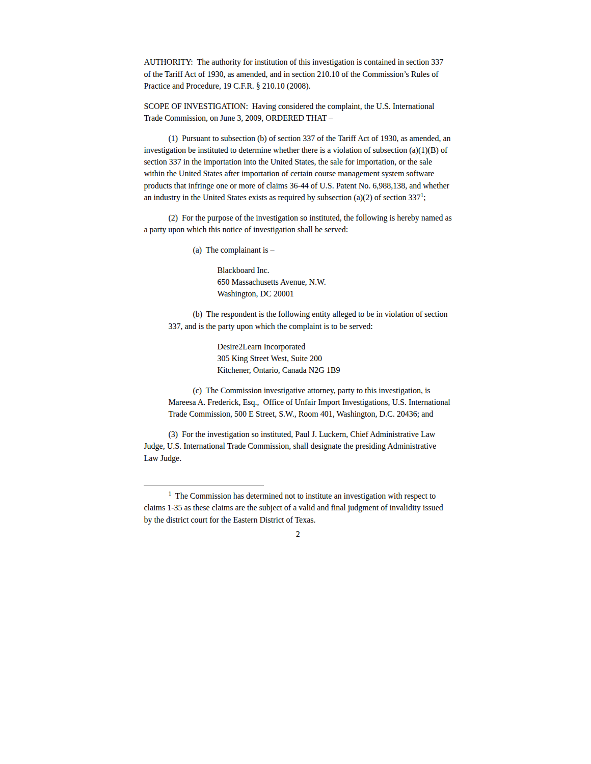AUTHORITY: The authority for institution of this investigation is contained in section 337 of the Tariff Act of 1930, as amended, and in section 210.10 of the Commission’s Rules of Practice and Procedure, 19 C.F.R. § 210.10 (2008).
SCOPE OF INVESTIGATION: Having considered the complaint, the U.S. International Trade Commission, on June 3, 2009, ORDERED THAT –
(1) Pursuant to subsection (b) of section 337 of the Tariff Act of 1930, as amended, an investigation be instituted to determine whether there is a violation of subsection (a)(1)(B) of section 337 in the importation into the United States, the sale for importation, or the sale within the United States after importation of certain course management system software products that infringe one or more of claims 36-44 of U.S. Patent No. 6,988,138, and whether an industry in the United States exists as required by subsection (a)(2) of section 3371;
(2) For the purpose of the investigation so instituted, the following is hereby named as a party upon which this notice of investigation shall be served:
(a) The complainant is –
Blackboard Inc.
650 Massachusetts Avenue, N.W.
Washington, DC 20001
(b) The respondent is the following entity alleged to be in violation of section 337, and is the party upon which the complaint is to be served:
Desire2Learn Incorporated
305 King Street West, Suite 200
Kitchener, Ontario, Canada N2G 1B9
(c) The Commission investigative attorney, party to this investigation, is Mareesa A. Frederick, Esq., Office of Unfair Import Investigations, U.S. International Trade Commission, 500 E Street, S.W., Room 401, Washington, D.C. 20436; and
(3) For the investigation so instituted, Paul J. Luckern, Chief Administrative Law Judge, U.S. International Trade Commission, shall designate the presiding Administrative Law Judge.
1 The Commission has determined not to institute an investigation with respect to claims 1-35 as these claims are the subject of a valid and final judgment of invalidity issued by the district court for the Eastern District of Texas.
2